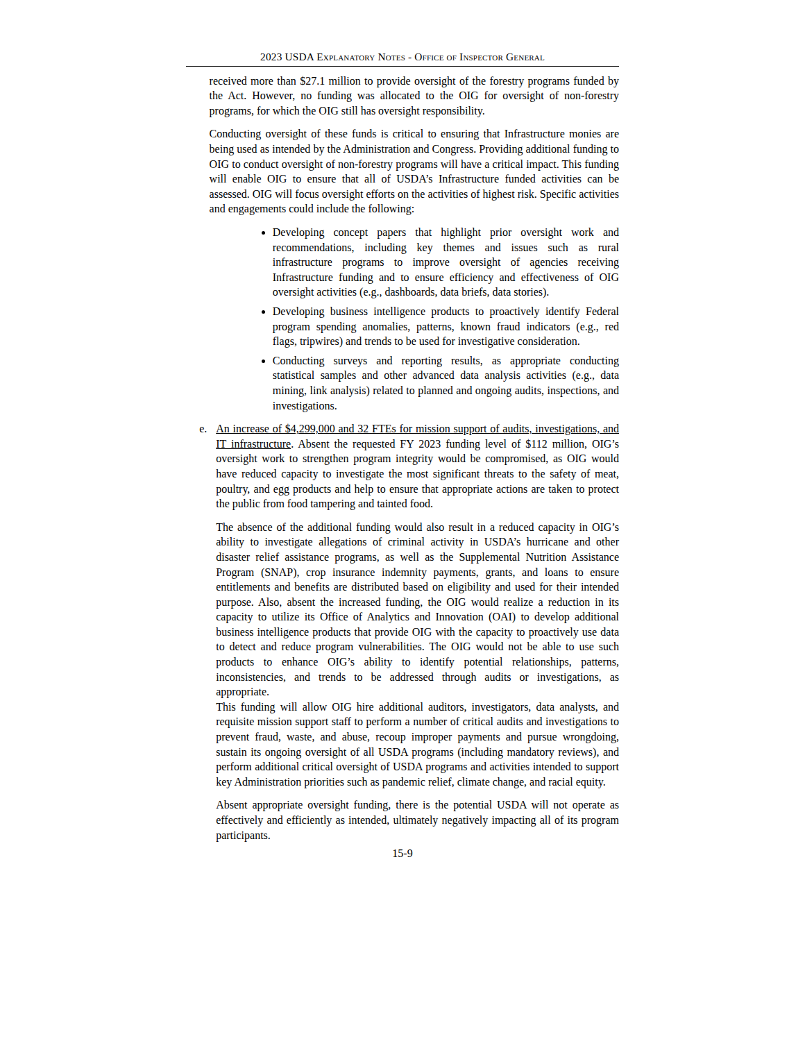2023 USDA Explanatory Notes - Office of Inspector General
received more than $27.1 million to provide oversight of the forestry programs funded by the Act. However, no funding was allocated to the OIG for oversight of non-forestry programs, for which the OIG still has oversight responsibility.
Conducting oversight of these funds is critical to ensuring that Infrastructure monies are being used as intended by the Administration and Congress. Providing additional funding to OIG to conduct oversight of non-forestry programs will have a critical impact. This funding will enable OIG to ensure that all of USDA’s Infrastructure funded activities can be assessed. OIG will focus oversight efforts on the activities of highest risk. Specific activities and engagements could include the following:
Developing concept papers that highlight prior oversight work and recommendations, including key themes and issues such as rural infrastructure programs to improve oversight of agencies receiving Infrastructure funding and to ensure efficiency and effectiveness of OIG oversight activities (e.g., dashboards, data briefs, data stories).
Developing business intelligence products to proactively identify Federal program spending anomalies, patterns, known fraud indicators (e.g., red flags, tripwires) and trends to be used for investigative consideration.
Conducting surveys and reporting results, as appropriate conducting statistical samples and other advanced data analysis activities (e.g., data mining, link analysis) related to planned and ongoing audits, inspections, and investigations.
e.
An increase of $4,299,000 and 32 FTEs for mission support of audits, investigations, and IT infrastructure. Absent the requested FY 2023 funding level of $112 million, OIG’s oversight work to strengthen program integrity would be compromised, as OIG would have reduced capacity to investigate the most significant threats to the safety of meat, poultry, and egg products and help to ensure that appropriate actions are taken to protect the public from food tampering and tainted food.
The absence of the additional funding would also result in a reduced capacity in OIG’s ability to investigate allegations of criminal activity in USDA’s hurricane and other disaster relief assistance programs, as well as the Supplemental Nutrition Assistance Program (SNAP), crop insurance indemnity payments, grants, and loans to ensure entitlements and benefits are distributed based on eligibility and used for their intended purpose. Also, absent the increased funding, the OIG would realize a reduction in its capacity to utilize its Office of Analytics and Innovation (OAI) to develop additional business intelligence products that provide OIG with the capacity to proactively use data to detect and reduce program vulnerabilities. The OIG would not be able to use such products to enhance OIG’s ability to identify potential relationships, patterns, inconsistencies, and trends to be addressed through audits or investigations, as appropriate.
This funding will allow OIG hire additional auditors, investigators, data analysts, and requisite mission support staff to perform a number of critical audits and investigations to prevent fraud, waste, and abuse, recoup improper payments and pursue wrongdoing, sustain its ongoing oversight of all USDA programs (including mandatory reviews), and perform additional critical oversight of USDA programs and activities intended to support key Administration priorities such as pandemic relief, climate change, and racial equity.
Absent appropriate oversight funding, there is the potential USDA will not operate as effectively and efficiently as intended, ultimately negatively impacting all of its program participants.
15-9